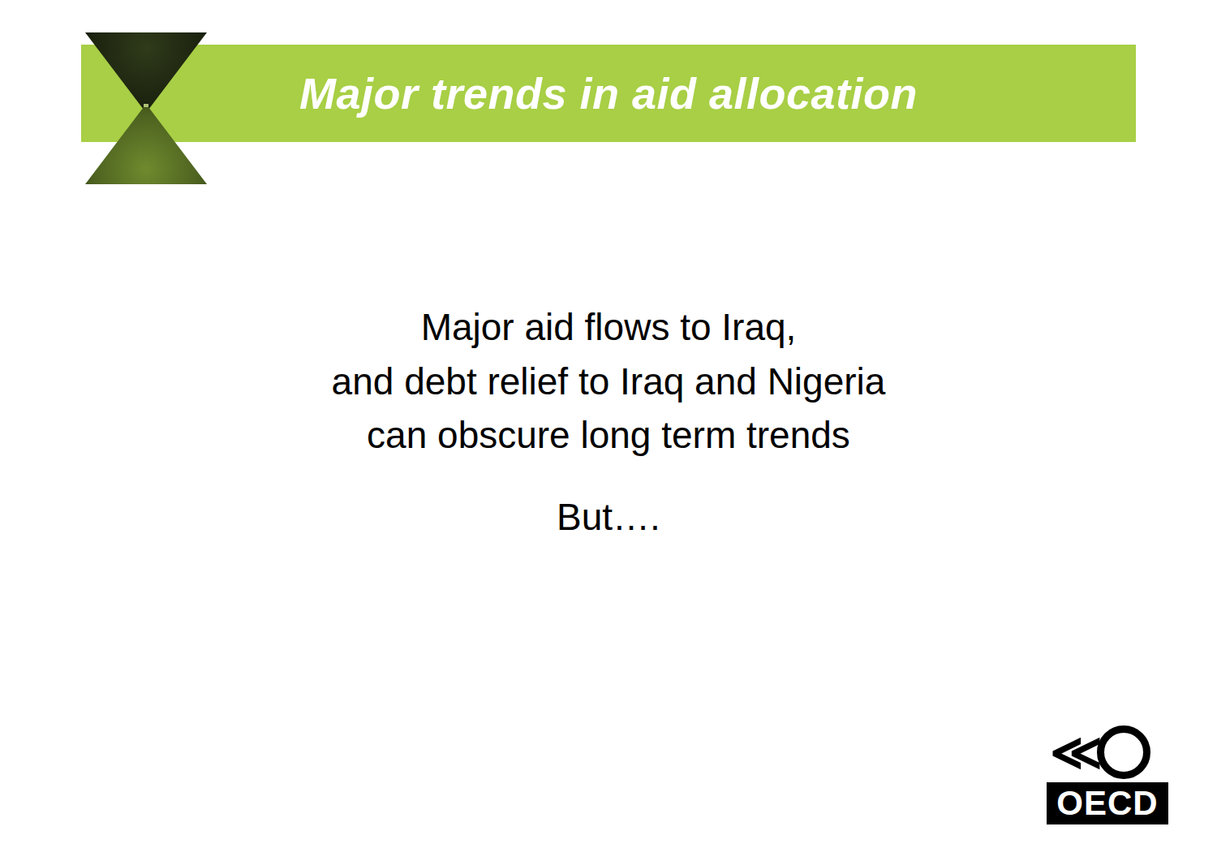Major trends in aid allocation
Major aid flows to Iraq,
and debt relief to Iraq and Nigeria
can obscure long term trends
But….
≪
OECD